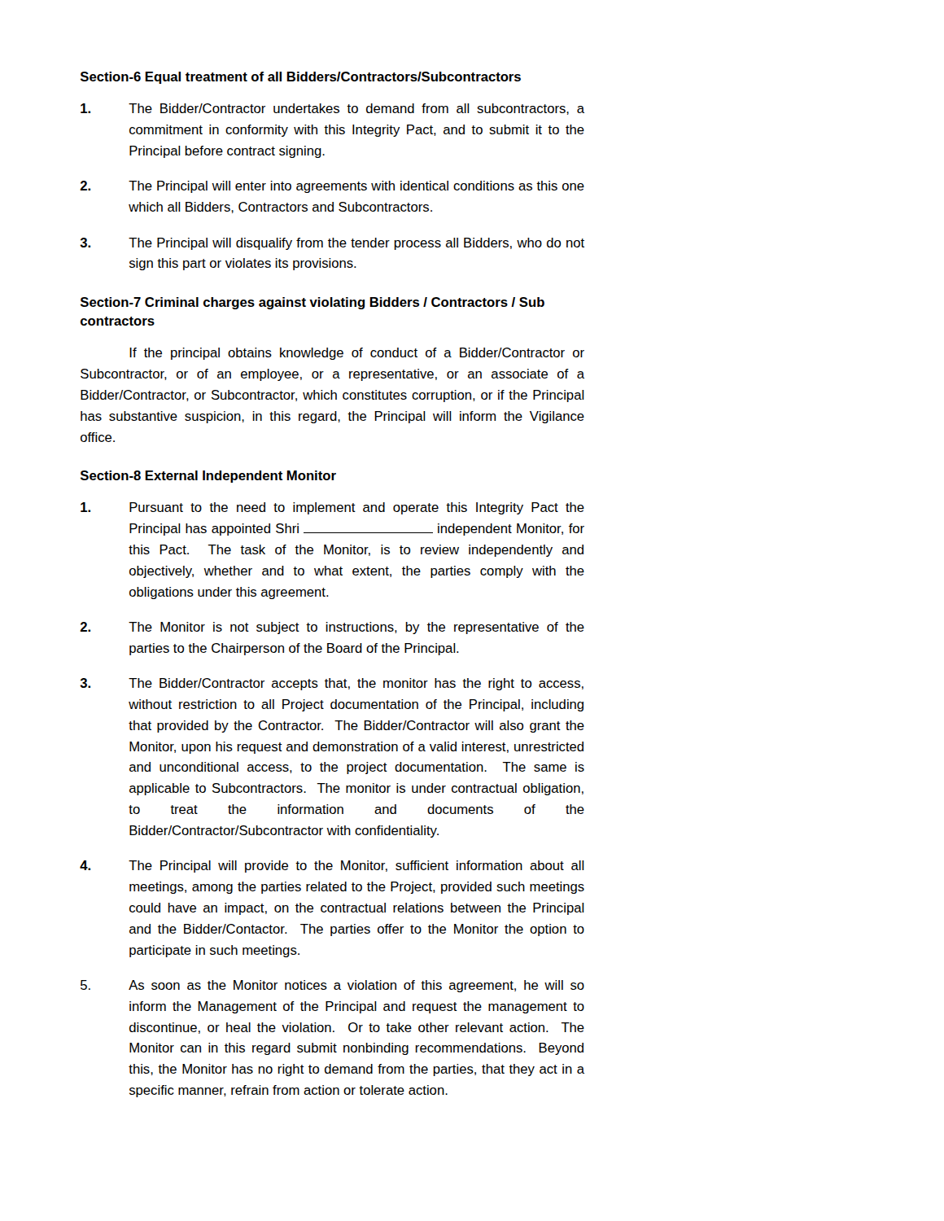Section-6 Equal treatment of all Bidders/Contractors/Subcontractors
1. The Bidder/Contractor undertakes to demand from all subcontractors, a commitment in conformity with this Integrity Pact, and to submit it to the Principal before contract signing.
2. The Principal will enter into agreements with identical conditions as this one which all Bidders, Contractors and Subcontractors.
3. The Principal will disqualify from the tender process all Bidders, who do not sign this part or violates its provisions.
Section-7 Criminal charges against violating Bidders / Contractors / Sub contractors
If the principal obtains knowledge of conduct of a Bidder/Contractor or Subcontractor, or of an employee, or a representative, or an associate of a Bidder/Contractor, or Subcontractor, which constitutes corruption, or if the Principal has substantive suspicion, in this regard, the Principal will inform the Vigilance office.
Section-8 External Independent Monitor
1. Pursuant to the need to implement and operate this Integrity Pact the Principal has appointed Shri independent Monitor, for this Pact. The task of the Monitor, is to review independently and objectively, whether and to what extent, the parties comply with the obligations under this agreement.
2. The Monitor is not subject to instructions, by the representative of the parties to the Chairperson of the Board of the Principal.
3. The Bidder/Contractor accepts that, the monitor has the right to access, without restriction to all Project documentation of the Principal, including that provided by the Contractor. The Bidder/Contractor will also grant the Monitor, upon his request and demonstration of a valid interest, unrestricted and unconditional access, to the project documentation. The same is applicable to Subcontractors. The monitor is under contractual obligation, to treat the information and documents of the Bidder/Contractor/Subcontractor with confidentiality.
4. The Principal will provide to the Monitor, sufficient information about all meetings, among the parties related to the Project, provided such meetings could have an impact, on the contractual relations between the Principal and the Bidder/Contactor. The parties offer to the Monitor the option to participate in such meetings.
5. As soon as the Monitor notices a violation of this agreement, he will so inform the Management of the Principal and request the management to discontinue, or heal the violation. Or to take other relevant action. The Monitor can in this regard submit nonbinding recommendations. Beyond this, the Monitor has no right to demand from the parties, that they act in a specific manner, refrain from action or tolerate action.